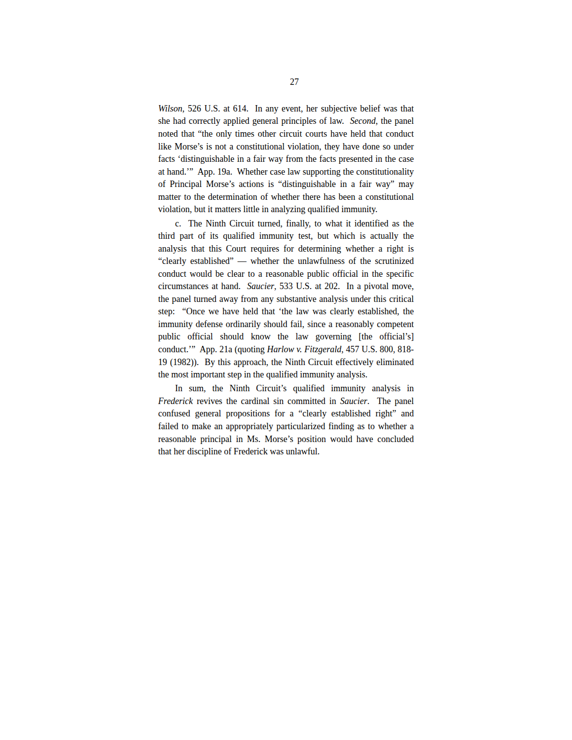27
Wilson, 526 U.S. at 614. In any event, her subjective belief was that she had correctly applied general principles of law. Second, the panel noted that “the only times other circuit courts have held that conduct like Morse’s is not a constitutional violation, they have done so under facts ‘distinguishable in a fair way from the facts presented in the case at hand.’” App. 19a. Whether case law supporting the constitutionality of Principal Morse’s actions is “distinguishable in a fair way” may matter to the determination of whether there has been a constitutional violation, but it matters little in analyzing qualified immunity.
c. The Ninth Circuit turned, finally, to what it identified as the third part of its qualified immunity test, but which is actually the analysis that this Court requires for determining whether a right is “clearly established” — whether the unlawfulness of the scrutinized conduct would be clear to a reasonable public official in the specific circumstances at hand. Saucier, 533 U.S. at 202. In a pivotal move, the panel turned away from any substantive analysis under this critical step: “Once we have held that ‘the law was clearly established, the immunity defense ordinarily should fail, since a reasonably competent public official should know the law governing [the official’s] conduct.’” App. 21a (quoting Harlow v. Fitzgerald, 457 U.S. 800, 818-19 (1982)). By this approach, the Ninth Circuit effectively eliminated the most important step in the qualified immunity analysis.
In sum, the Ninth Circuit’s qualified immunity analysis in Frederick revives the cardinal sin committed in Saucier. The panel confused general propositions for a “clearly established right” and failed to make an appropriately particularized finding as to whether a reasonable principal in Ms. Morse’s position would have concluded that her discipline of Frederick was unlawful.